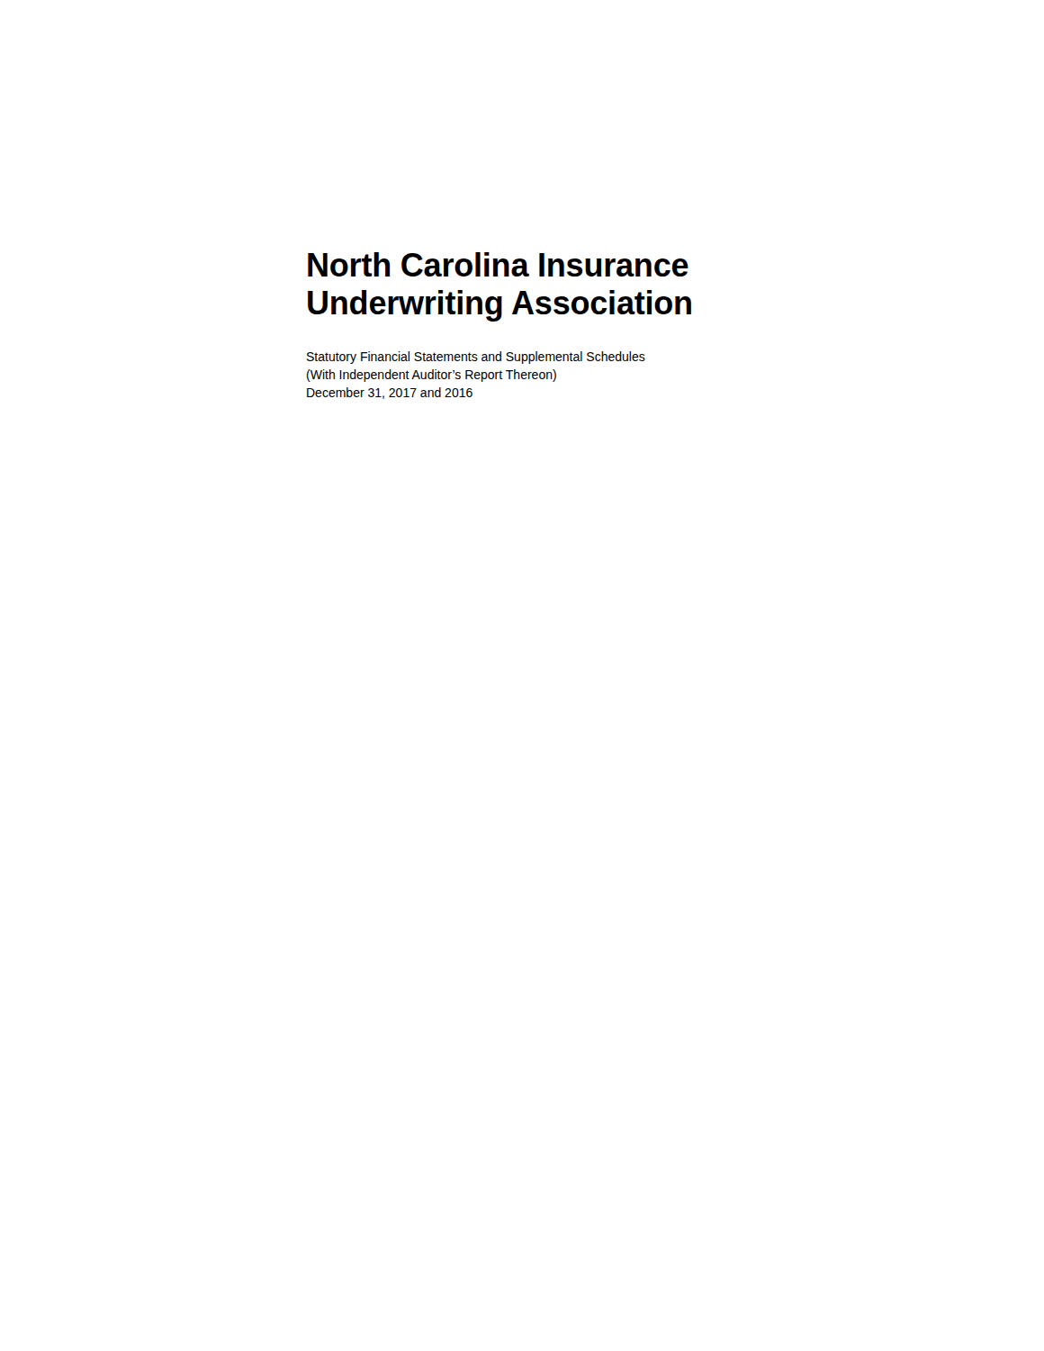North Carolina Insurance
Underwriting Association
Statutory Financial Statements and Supplemental Schedules
(With Independent Auditor’s Report Thereon)
December 31, 2017 and 2016